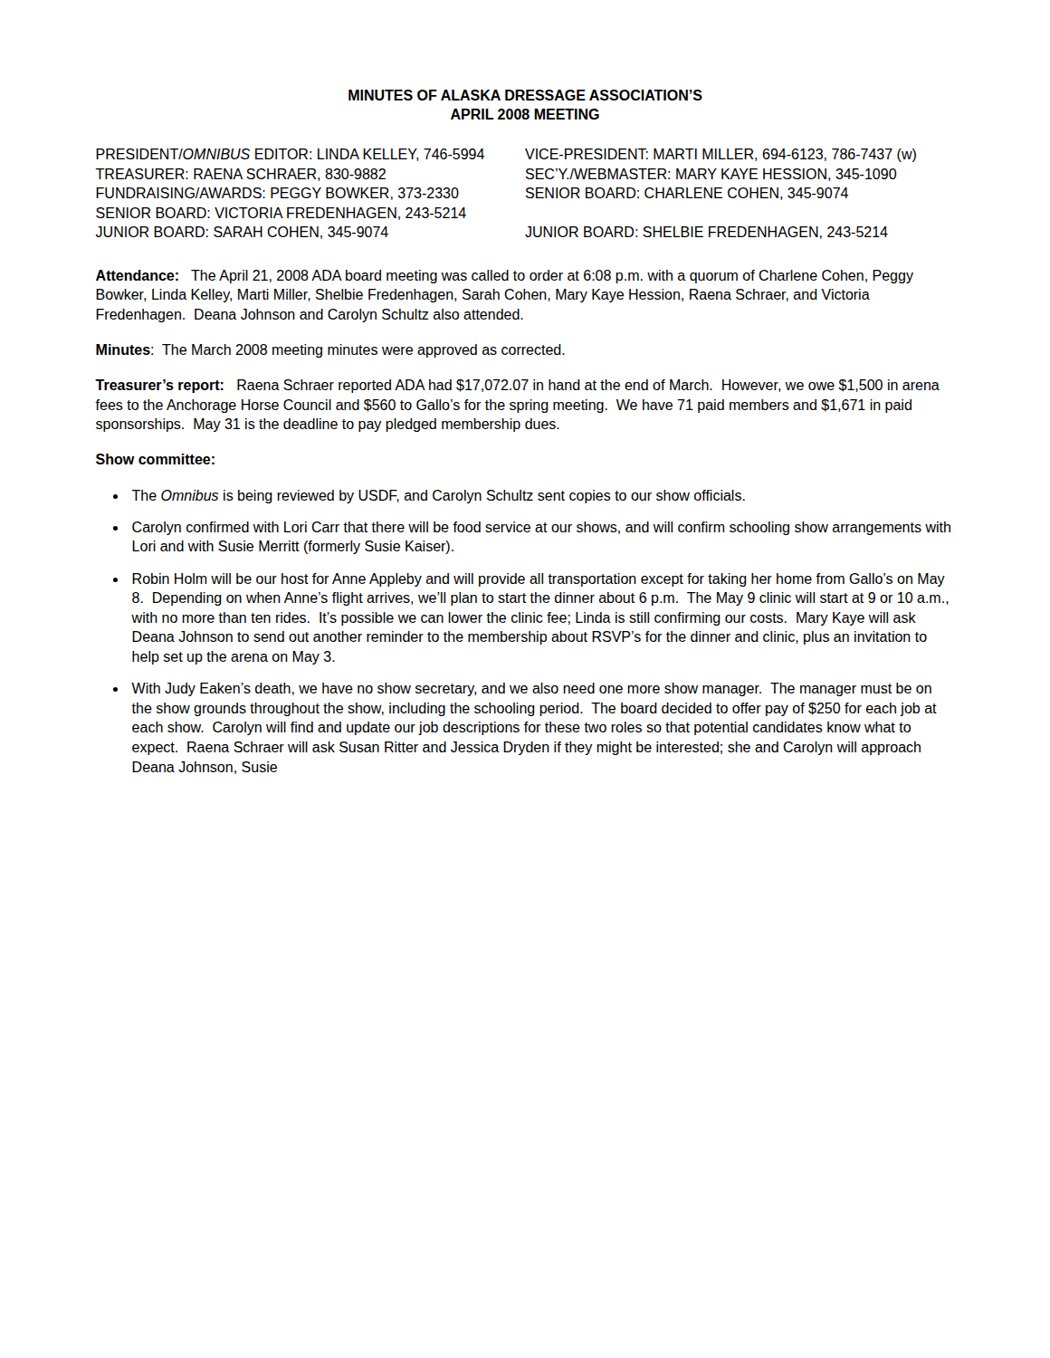MINUTES OF ALASKA DRESSAGE ASSOCIATION’S
APRIL 2008 MEETING
| PRESIDENT/ OMNIBUS EDITOR: LINDA KELLEY, 746-5994 | VICE-PRESIDENT: MARTI MILLER, 694-6123, 786-7437 (w) |
| TREASURER: RAENA SCHRAER, 830-9882 | SEC’Y./WEBMASTER: MARY KAYE HESSION, 345-1090 |
| FUNDRAISING/AWARDS: PEGGY BOWKER, 373-2330 | SENIOR BOARD: CHARLENE COHEN, 345-9074 |
| SENIOR BOARD: VICTORIA FREDENHAGEN, 243-5214 | |
| JUNIOR BOARD: SARAH COHEN, 345-9074 | JUNIOR BOARD: SHELBIE FREDENHAGEN, 243-5214 |
Attendance: The April 21, 2008 ADA board meeting was called to order at 6:08 p.m. with a quorum of Charlene Cohen, Peggy Bowker, Linda Kelley, Marti Miller, Shelbie Fredenhagen, Sarah Cohen, Mary Kaye Hession, Raena Schraer, and Victoria Fredenhagen. Deana Johnson and Carolyn Schultz also attended.
Minutes: The March 2008 meeting minutes were approved as corrected.
Treasurer’s report: Raena Schraer reported ADA had $17,072.07 in hand at the end of March. However, we owe $1,500 in arena fees to the Anchorage Horse Council and $560 to Gallo’s for the spring meeting. We have 71 paid members and $1,671 in paid sponsorships. May 31 is the deadline to pay pledged membership dues.
Show committee:
The Omnibus is being reviewed by USDF, and Carolyn Schultz sent copies to our show officials.
Carolyn confirmed with Lori Carr that there will be food service at our shows, and will confirm schooling show arrangements with Lori and with Susie Merritt (formerly Susie Kaiser).
Robin Holm will be our host for Anne Appleby and will provide all transportation except for taking her home from Gallo’s on May 8. Depending on when Anne’s flight arrives, we’ll plan to start the dinner about 6 p.m. The May 9 clinic will start at 9 or 10 a.m., with no more than ten rides. It’s possible we can lower the clinic fee; Linda is still confirming our costs. Mary Kaye will ask Deana Johnson to send out another reminder to the membership about RSVP’s for the dinner and clinic, plus an invitation to help set up the arena on May 3.
With Judy Eaken’s death, we have no show secretary, and we also need one more show manager. The manager must be on the show grounds throughout the show, including the schooling period. The board decided to offer pay of $250 for each job at each show. Carolyn will find and update our job descriptions for these two roles so that potential candidates know what to expect. Raena Schraer will ask Susan Ritter and Jessica Dryden if they might be interested; she and Carolyn will approach Deana Johnson, Susie